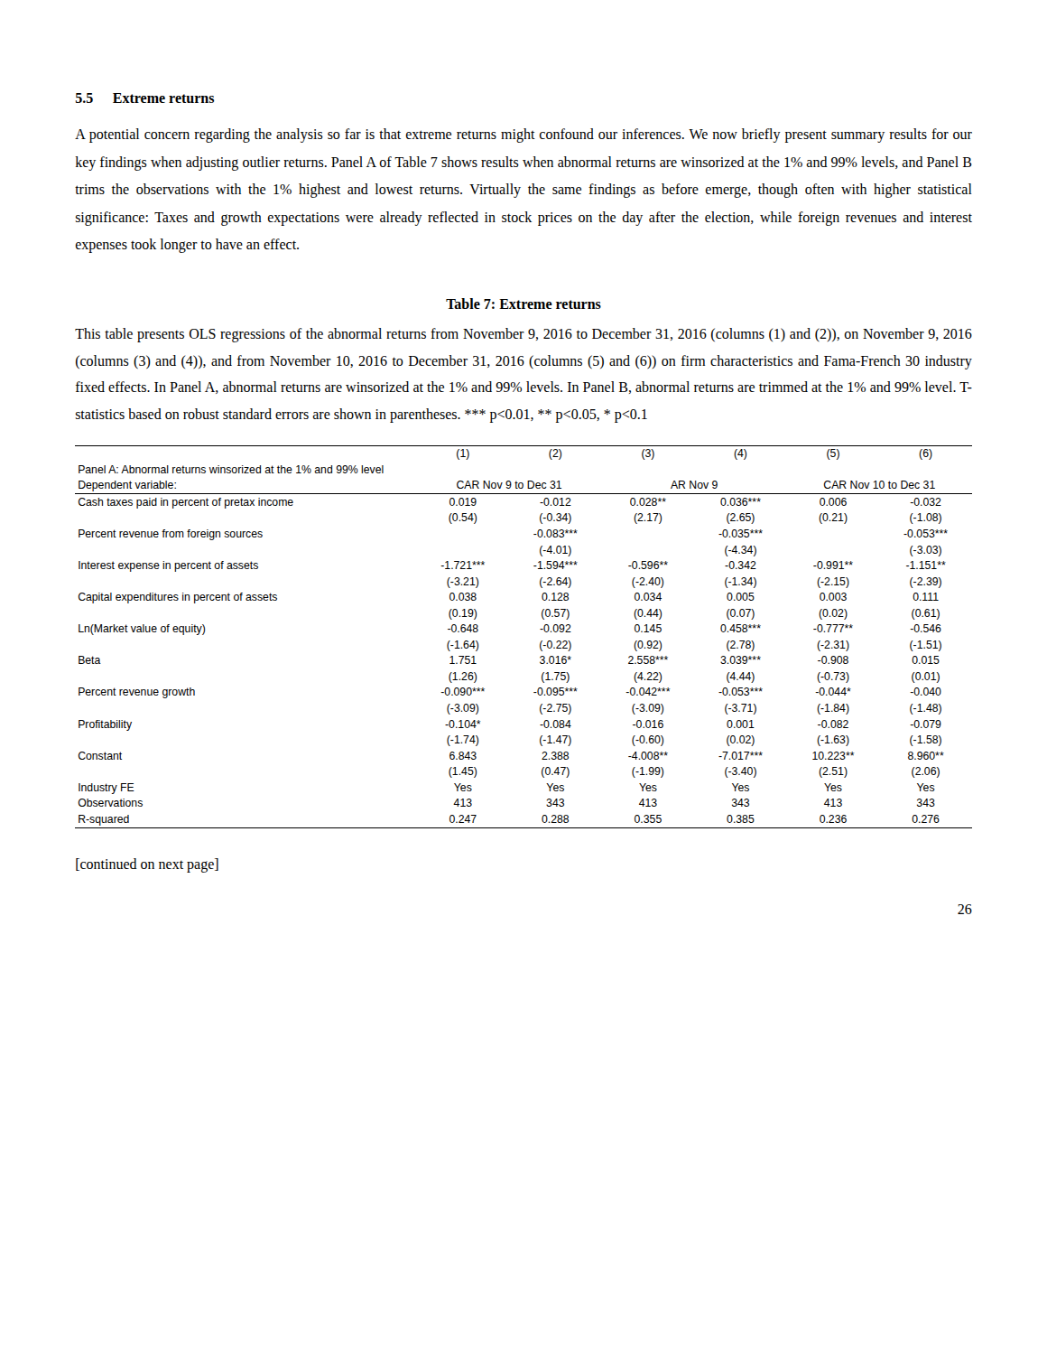5.5 Extreme returns
A potential concern regarding the analysis so far is that extreme returns might confound our inferences. We now briefly present summary results for our key findings when adjusting outlier returns. Panel A of Table 7 shows results when abnormal returns are winsorized at the 1% and 99% levels, and Panel B trims the observations with the 1% highest and lowest returns. Virtually the same findings as before emerge, though often with higher statistical significance: Taxes and growth expectations were already reflected in stock prices on the day after the election, while foreign revenues and interest expenses took longer to have an effect.
Table 7: Extreme returns
This table presents OLS regressions of the abnormal returns from November 9, 2016 to December 31, 2016 (columns (1) and (2)), on November 9, 2016 (columns (3) and (4)), and from November 10, 2016 to December 31, 2016 (columns (5) and (6)) on firm characteristics and Fama-French 30 industry fixed effects. In Panel A, abnormal returns are winsorized at the 1% and 99% levels. In Panel B, abnormal returns are trimmed at the 1% and 99% level. T-statistics based on robust standard errors are shown in parentheses. *** p<0.01, ** p<0.05, * p<0.1
| | (1) | (2) | (3) | (4) | (5) | (6) |
| Panel A: Abnormal returns winsorized at the 1% and 99% level |
| Dependent variable: | CAR Nov 9 to Dec 31 | AR Nov 9 | CAR Nov 10 to Dec 31 |
| Cash taxes paid in percent of pretax income | 0.019 | -0.012 | 0.028** | 0.036*** | 0.006 | -0.032 |
| | (0.54) | (-0.34) | (2.17) | (2.65) | (0.21) | (-1.08) |
| Percent revenue from foreign sources | | -0.083*** | | -0.035*** | | -0.053*** |
| | | (-4.01) | | (-4.34) | | (-3.03) |
| Interest expense in percent of assets | -1.721*** | -1.594*** | -0.596** | -0.342 | -0.991** | -1.151** |
| | (-3.21) | (-2.64) | (-2.40) | (-1.34) | (-2.15) | (-2.39) |
| Capital expenditures in percent of assets | 0.038 | 0.128 | 0.034 | 0.005 | 0.003 | 0.111 |
| | (0.19) | (0.57) | (0.44) | (0.07) | (0.02) | (0.61) |
| Ln(Market value of equity) | -0.648 | -0.092 | 0.145 | 0.458*** | -0.777** | -0.546 |
| | (-1.64) | (-0.22) | (0.92) | (2.78) | (-2.31) | (-1.51) |
| Beta | 1.751 | 3.016* | 2.558*** | 3.039*** | -0.908 | 0.015 |
| | (1.26) | (1.75) | (4.22) | (4.44) | (-0.73) | (0.01) |
| Percent revenue growth | -0.090*** | -0.095*** | -0.042*** | -0.053*** | -0.044* | -0.040 |
| | (-3.09) | (-2.75) | (-3.09) | (-3.71) | (-1.84) | (-1.48) |
| Profitability | -0.104* | -0.084 | -0.016 | 0.001 | -0.082 | -0.079 |
| | (-1.74) | (-1.47) | (-0.60) | (0.02) | (-1.63) | (-1.58) |
| Constant | 6.843 | 2.388 | -4.008** | -7.017*** | 10.223** | 8.960** |
| | (1.45) | (0.47) | (-1.99) | (-3.40) | (2.51) | (2.06) |
| Industry FE | Yes | Yes | Yes | Yes | Yes | Yes |
| Observations | 413 | 343 | 413 | 343 | 413 | 343 |
| R-squared | 0.247 | 0.288 | 0.355 | 0.385 | 0.236 | 0.276 |
[continued on next page]
26